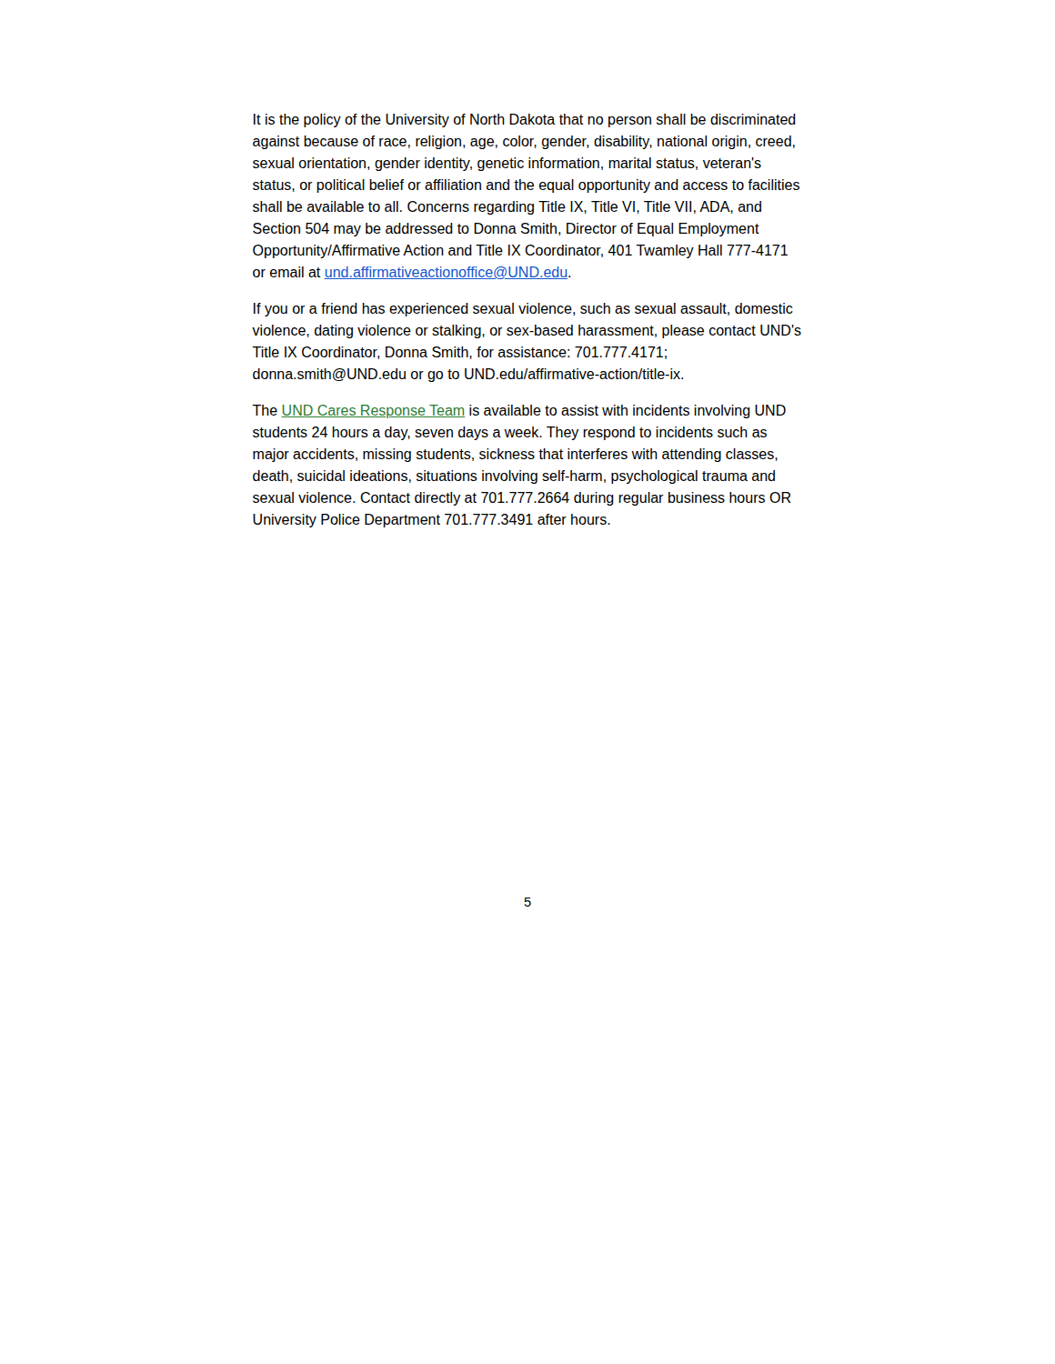It is the policy of the University of North Dakota that no person shall be discriminated against because of race, religion, age, color, gender, disability, national origin, creed, sexual orientation, gender identity, genetic information, marital status, veteran's status, or political belief or affiliation and the equal opportunity and access to facilities shall be available to all. Concerns regarding Title IX, Title VI, Title VII, ADA, and Section 504 may be addressed to Donna Smith, Director of Equal Employment Opportunity/Affirmative Action and Title IX Coordinator, 401 Twamley Hall 777-4171 or email at und.affirmativeactionoffice@UND.edu.
If you or a friend has experienced sexual violence, such as sexual assault, domestic violence, dating violence or stalking, or sex-based harassment, please contact UND's Title IX Coordinator, Donna Smith, for assistance: 701.777.4171; donna.smith@UND.edu or go to UND.edu/affirmative-action/title-ix.
The UND Cares Response Team is available to assist with incidents involving UND students 24 hours a day, seven days a week. They respond to incidents such as major accidents, missing students, sickness that interferes with attending classes, death, suicidal ideations, situations involving self-harm, psychological trauma and sexual violence. Contact directly at 701.777.2664 during regular business hours OR University Police Department 701.777.3491 after hours.
5